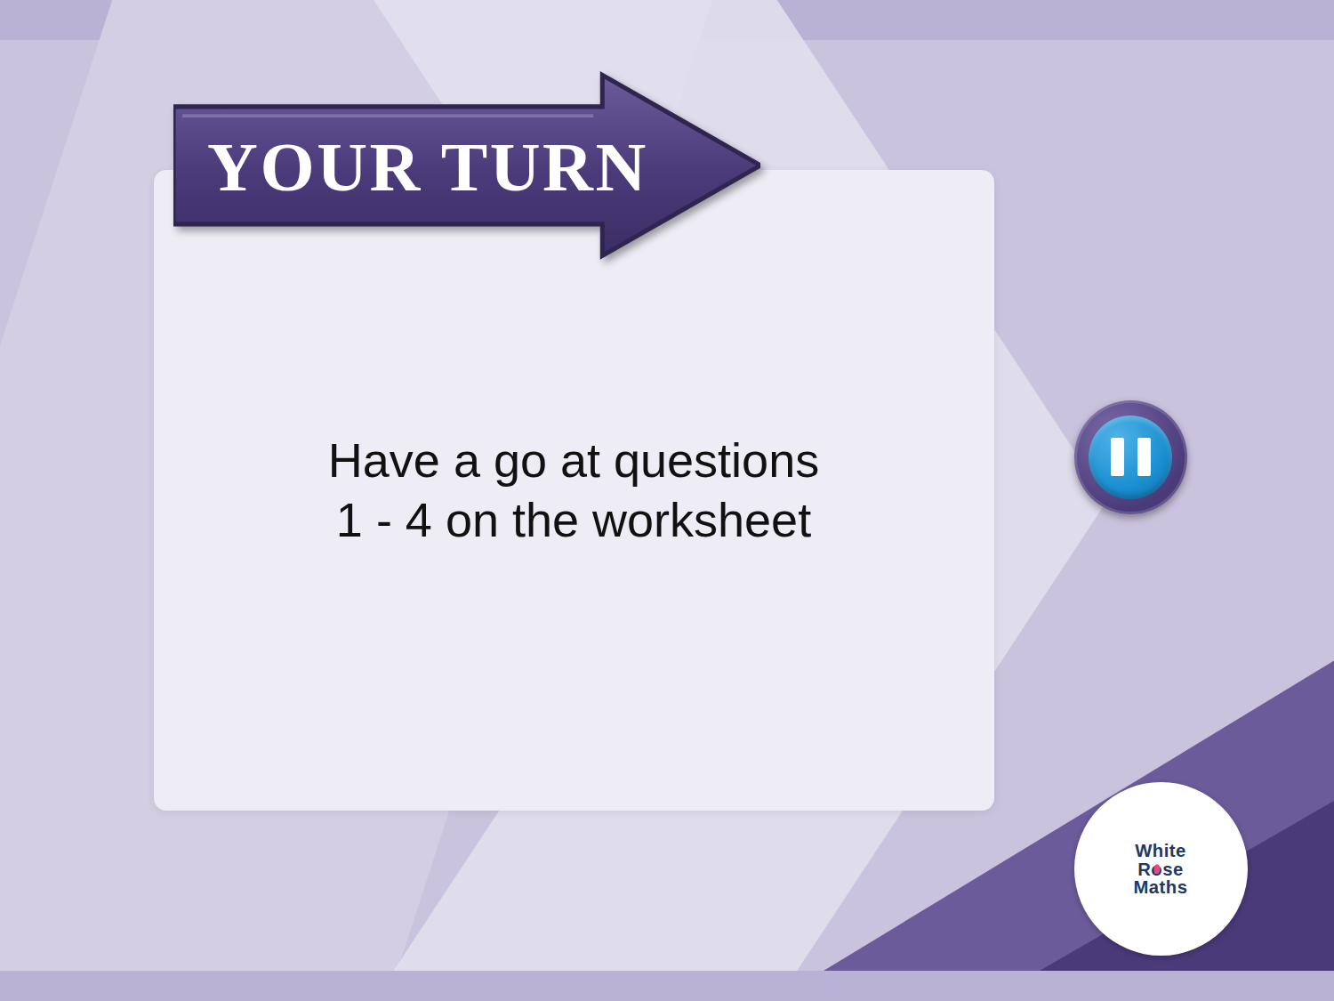YOUR TURN
Have a go at questions
1 - 4 on the worksheet
White Rose Maths